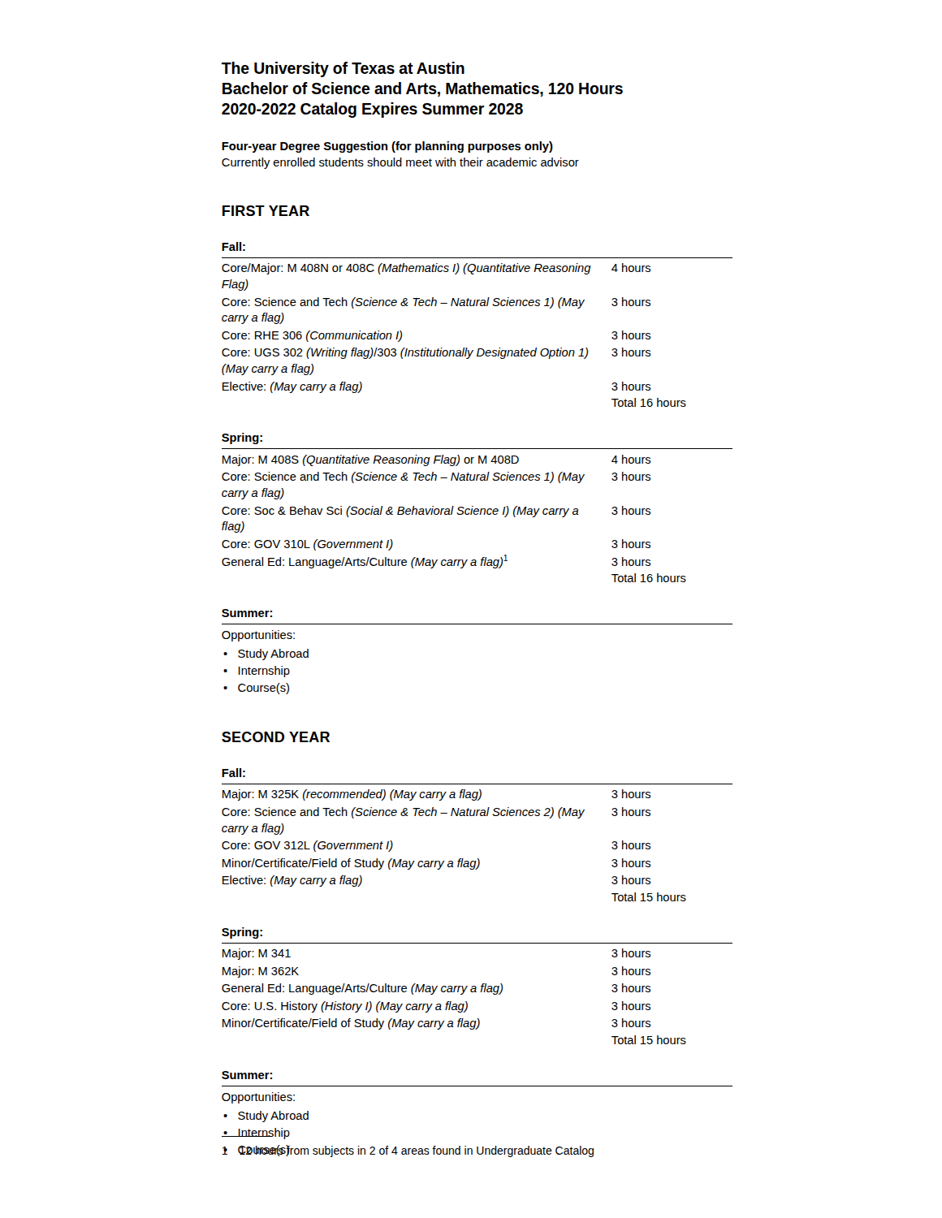The University of Texas at Austin
Bachelor of Science and Arts, Mathematics, 120 Hours
2020-2022 Catalog Expires Summer 2028
Four-year Degree Suggestion (for planning purposes only)
Currently enrolled students should meet with their academic advisor
FIRST YEAR
Fall:
| Core/Major: M 408N or 408C (Mathematics I) (Quantitative Reasoning Flag) | 4 hours |
| Core: Science and Tech (Science & Tech – Natural Sciences 1) (May carry a flag) | 3 hours |
| Core: RHE 306 (Communication I) | 3 hours |
| Core: UGS 302 (Writing flag) /303 (Institutionally Designated Option 1) (May carry a flag) | 3 hours |
| Elective: (May carry a flag) | 3 hours |
| | Total 16 hours |
Spring:
| Major: M 408S (Quantitative Reasoning Flag) or M 408D | 4 hours |
| Core: Science and Tech (Science & Tech – Natural Sciences 1) (May carry a flag) | 3 hours |
| Core: Soc & Behav Sci (Social & Behavioral Science I) (May carry a flag) | 3 hours |
| Core: GOV 310L (Government I) | 3 hours |
| General Ed: Language/Arts/Culture (May carry a flag) 1 | 3 hours |
| | Total 16 hours |
Summer:
Opportunities:
Study Abroad
Internship
Course(s)
SECOND YEAR
Fall:
| Major: M 325K (recommended) (May carry a flag) | 3 hours |
| Core: Science and Tech (Science & Tech – Natural Sciences 2) (May carry a flag) | 3 hours |
| Core: GOV 312L (Government I) | 3 hours |
| Minor/Certificate/Field of Study (May carry a flag) | 3 hours |
| Elective: (May carry a flag) | 3 hours |
| | Total 15 hours |
Spring:
| Major: M 341 | 3 hours |
| Major: M 362K | 3 hours |
| General Ed: Language/Arts/Culture (May carry a flag) | 3 hours |
| Core: U.S. History (History I) (May carry a flag) | 3 hours |
| Minor/Certificate/Field of Study (May carry a flag) | 3 hours |
| | Total 15 hours |
Summer:
Opportunities:
Study Abroad
Internship
Course(s)
112 hours from subjects in 2 of 4 areas found in Undergraduate Catalog